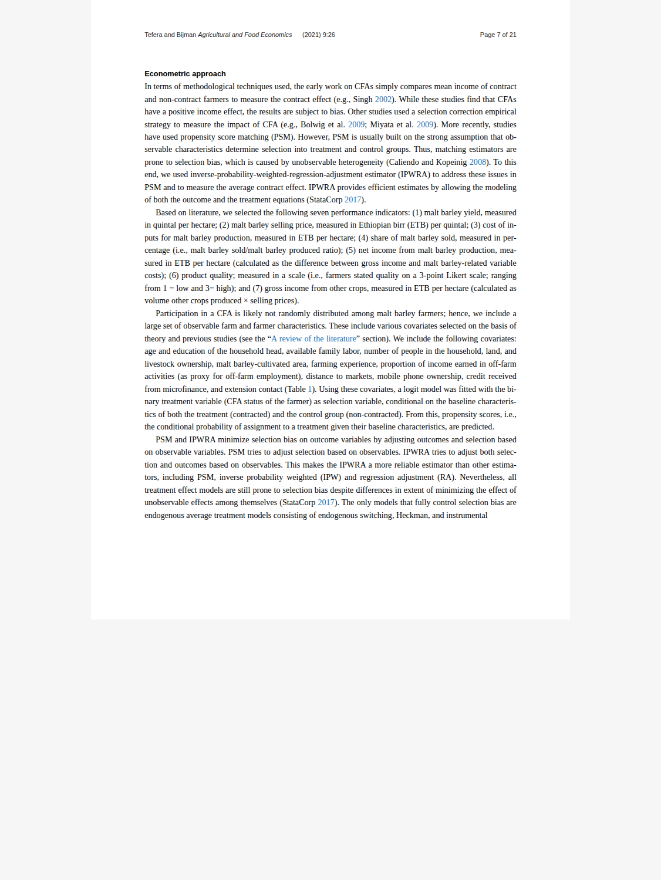Tefera and Bijman Agricultural and Food Economics (2021) 9:26 Page 7 of 21
Econometric approach
In terms of methodological techniques used, the early work on CFAs simply compares mean income of contract and non-contract farmers to measure the contract effect (e.g., Singh 2002). While these studies find that CFAs have a positive income effect, the results are subject to bias. Other studies used a selection correction empirical strategy to measure the impact of CFA (e.g., Bolwig et al. 2009; Miyata et al. 2009). More recently, studies have used propensity score matching (PSM). However, PSM is usually built on the strong assumption that observable characteristics determine selection into treatment and control groups. Thus, matching estimators are prone to selection bias, which is caused by unobservable heterogeneity (Caliendo and Kopeinig 2008). To this end, we used inverse-probability-weighted-regression-adjustment estimator (IPWRA) to address these issues in PSM and to measure the average contract effect. IPWRA provides efficient estimates by allowing the modeling of both the outcome and the treatment equations (StataCorp 2017).
Based on literature, we selected the following seven performance indicators: (1) malt barley yield, measured in quintal per hectare; (2) malt barley selling price, measured in Ethiopian birr (ETB) per quintal; (3) cost of inputs for malt barley production, measured in ETB per hectare; (4) share of malt barley sold, measured in percentage (i.e., malt barley sold/malt barley produced ratio); (5) net income from malt barley production, measured in ETB per hectare (calculated as the difference between gross income and malt barley-related variable costs); (6) product quality; measured in a scale (i.e., farmers stated quality on a 3-point Likert scale; ranging from 1 = low and 3= high); and (7) gross income from other crops, measured in ETB per hectare (calculated as volume other crops produced × selling prices).
Participation in a CFA is likely not randomly distributed among malt barley farmers; hence, we include a large set of observable farm and farmer characteristics. These include various covariates selected on the basis of theory and previous studies (see the “A review of the literature” section). We include the following covariates: age and education of the household head, available family labor, number of people in the household, land, and livestock ownership, malt barley-cultivated area, farming experience, proportion of income earned in off-farm activities (as proxy for off-farm employment), distance to markets, mobile phone ownership, credit received from microfinance, and extension contact (Table 1). Using these covariates, a logit model was fitted with the binary treatment variable (CFA status of the farmer) as selection variable, conditional on the baseline characteristics of both the treatment (contracted) and the control group (non-contracted). From this, propensity scores, i.e., the conditional probability of assignment to a treatment given their baseline characteristics, are predicted.
PSM and IPWRA minimize selection bias on outcome variables by adjusting outcomes and selection based on observable variables. PSM tries to adjust selection based on observables. IPWRA tries to adjust both selection and outcomes based on observables. This makes the IPWRA a more reliable estimator than other estimators, including PSM, inverse probability weighted (IPW) and regression adjustment (RA). Nevertheless, all treatment effect models are still prone to selection bias despite differences in extent of minimizing the effect of unobservable effects among themselves (StataCorp 2017). The only models that fully control selection bias are endogenous average treatment models consisting of endogenous switching, Heckman, and instrumental